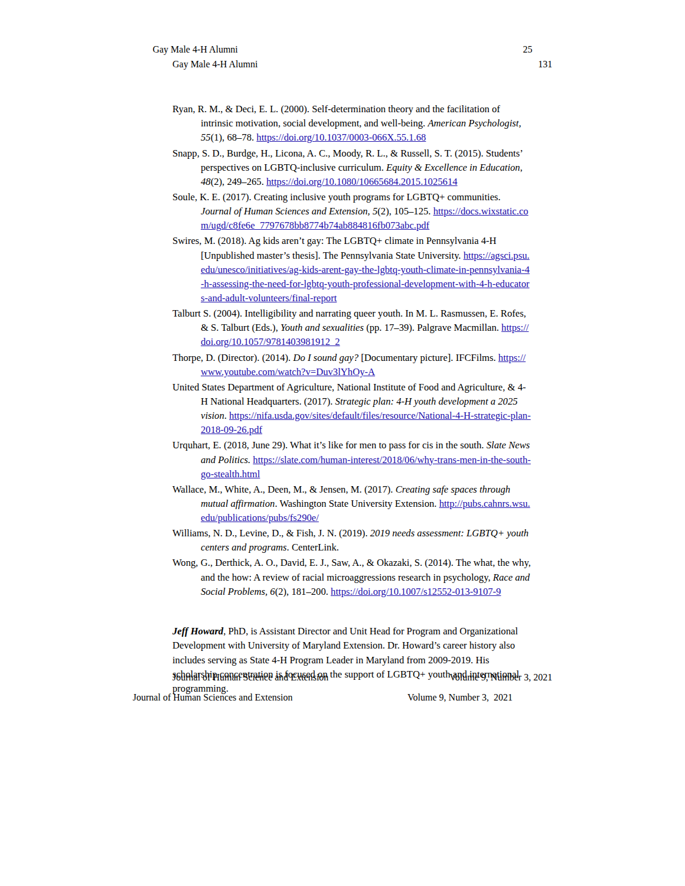Gay Male 4-H Alumni 25
Gay Male 4-H Alumni 131
Ryan, R. M., & Deci, E. L. (2000). Self-determination theory and the facilitation of intrinsic motivation, social development, and well-being. American Psychologist, 55(1), 68–78. https://doi.org/10.1037/0003-066X.55.1.68
Snapp, S. D., Burdge, H., Licona, A. C., Moody, R. L., & Russell, S. T. (2015). Students’ perspectives on LGBTQ-inclusive curriculum. Equity & Excellence in Education, 48(2), 249–265. https://doi.org/10.1080/10665684.2015.1025614
Soule, K. E. (2017). Creating inclusive youth programs for LGBTQ+ communities. Journal of Human Sciences and Extension, 5(2), 105–125. https://docs.wixstatic.com/ugd/c8fe6e_7797678bb8774b74ab884816fb073abc.pdf
Swires, M. (2018). Ag kids aren’t gay: The LGBTQ+ climate in Pennsylvania 4-H [Unpublished master’s thesis]. The Pennsylvania State University. https://agsci.psu.edu/unesco/initiatives/ag-kids-arent-gay-the-lgbtq-youth-climate-in-pennsylvania-4-h-assessing-the-need-for-lgbtq-youth-professional-development-with-4-h-educators-and-adult-volunteers/final-report
Talburt S. (2004). Intelligibility and narrating queer youth. In M. L. Rasmussen, E. Rofes, & S. Talburt (Eds.), Youth and sexualities (pp. 17–39). Palgrave Macmillan. https://doi.org/10.1057/9781403981912_2
Thorpe, D. (Director). (2014). Do I sound gay? [Documentary picture]. IFCFilms. https://www.youtube.com/watch?v=Duv3lYhOy-A
United States Department of Agriculture, National Institute of Food and Agriculture, & 4-H National Headquarters. (2017). Strategic plan: 4-H youth development a 2025 vision. https://nifa.usda.gov/sites/default/files/resource/National-4-H-strategic-plan-2018-09-26.pdf
Urquhart, E. (2018, June 29). What it’s like for men to pass for cis in the south. Slate News and Politics. https://slate.com/human-interest/2018/06/why-trans-men-in-the-south-go-stealth.html
Wallace, M., White, A., Deen, M., & Jensen, M. (2017). Creating safe spaces through mutual affirmation. Washington State University Extension. http://pubs.cahnrs.wsu.edu/publications/pubs/fs290e/
Williams, N. D., Levine, D., & Fish, J. N. (2019). 2019 needs assessment: LGBTQ+ youth centers and programs. CenterLink.
Wong, G., Derthick, A. O., David, E. J., Saw, A., & Okazaki, S. (2014). The what, the why, and the how: A review of racial microaggressions research in psychology, Race and Social Problems, 6(2), 181–200. https://doi.org/10.1007/s12552-013-9107-9
Jeff Howard, PhD, is Assistant Director and Unit Head for Program and Organizational Development with University of Maryland Extension. Dr. Howard’s career history also includes serving as State 4-H Program Leader in Maryland from 2009-2019. His scholarship concentration is focused on the support of LGBTQ+ youth and international programming.
Journal of Human Science and Extension Volume 9, Number 3, 2021
Journal of Human Sciences and Extension Volume 9, Number 3, 2021